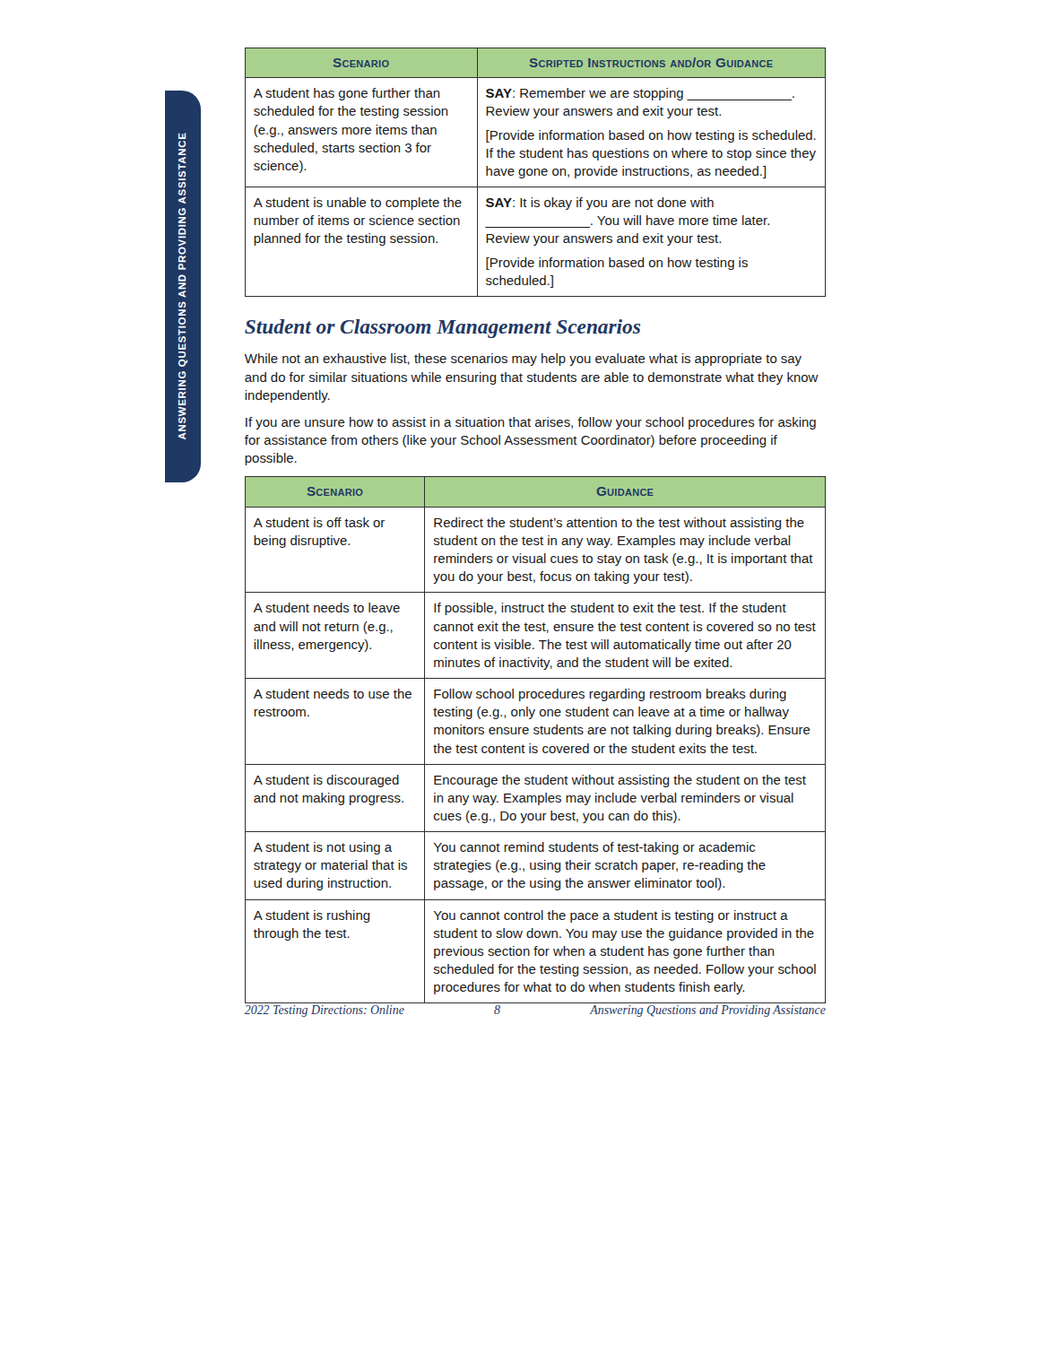Answering Questions and Providing Assistance
| Scenario | Scripted Instructions and/or Guidance |
| --- | --- |
| A student has gone further than scheduled for the testing session (e.g., answers more items than scheduled, starts section 3 for science). | SAY : Remember we are stopping ______________ . Review your answers and exit your test. [Provide information based on how testing is scheduled. If the student has questions on where to stop since they have gone on, provide instructions, as needed.] |
| A student is unable to complete the number of items or science section planned for the testing session. | SAY : It is okay if you are not done with ______________ . You will have more time later. Review your answers and exit your test. [Provide information based on how testing is scheduled.] |
Student or Classroom Management Scenarios
While not an exhaustive list, these scenarios may help you evaluate what is appropriate to say and do for similar situations while ensuring that students are able to demonstrate what they know independently.
If you are unsure how to assist in a situation that arises, follow your school procedures for asking for assistance from others (like your School Assessment Coordinator) before proceeding if possible.
| Scenario | Guidance |
| --- | --- |
| A student is off task or being disruptive. | Redirect the student’s attention to the test without assisting the student on the test in any way. Examples may include verbal reminders or visual cues to stay on task (e.g., It is important that you do your best, focus on taking your test). |
| A student needs to leave and will not return (e.g., illness, emergency). | If possible, instruct the student to exit the test. If the student cannot exit the test, ensure the test content is covered so no test content is visible. The test will automatically time out after 20 minutes of inactivity, and the student will be exited. |
| A student needs to use the restroom. | Follow school procedures regarding restroom breaks during testing (e.g., only one student can leave at a time or hallway monitors ensure students are not talking during breaks). Ensure the test content is covered or the student exits the test. |
| A student is discouraged and not making progress. | Encourage the student without assisting the student on the test in any way. Examples may include verbal reminders or visual cues (e.g., Do your best, you can do this). |
| A student is not using a strategy or material that is used during instruction. | You cannot remind students of test-taking or academic strategies (e.g., using their scratch paper, re-reading the passage, or the using the answer eliminator tool). |
| A student is rushing through the test. | You cannot control the pace a student is testing or instruct a student to slow down. You may use the guidance provided in the previous section for when a student has gone further than scheduled for the testing session, as needed. Follow your school procedures for what to do when students finish early. |
2022 Testing Directions: Online
8
Answering Questions and Providing Assistance